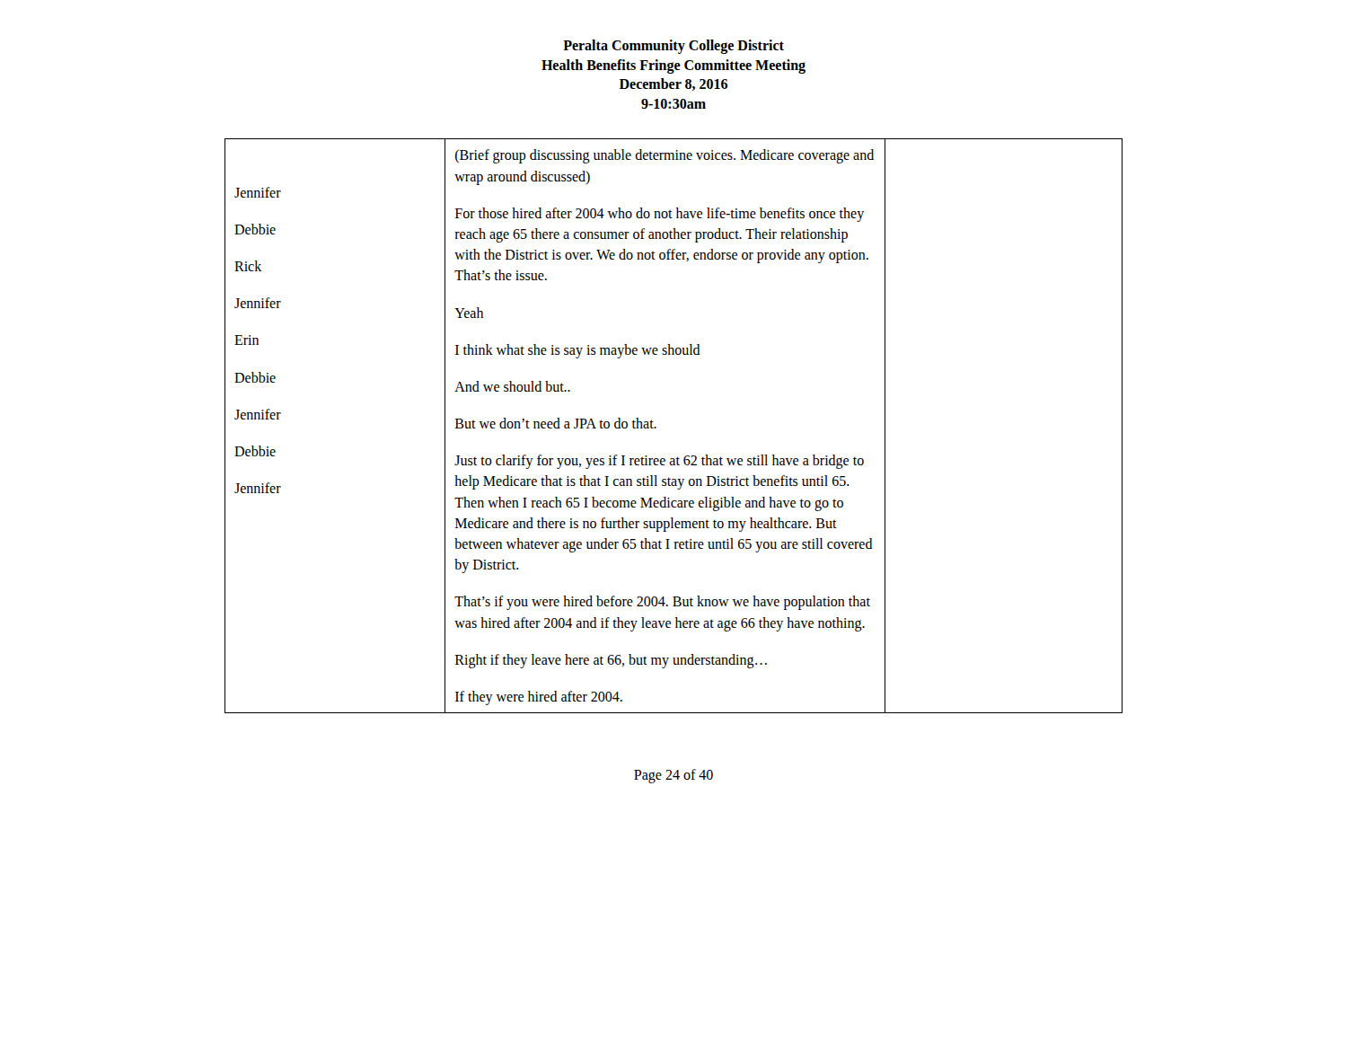Peralta Community College District
Health Benefits Fringe Committee Meeting
December 8, 2016
9-10:30am
| Jennifer Debbie Rick Jennifer Erin Debbie Jennifer Debbie Jennifer | (Brief group discussing unable determine voices. Medicare coverage and wrap around discussed) For those hired after 2004 who do not have life-time benefits once they reach age 65 there a consumer of another product. Their relationship with the District is over. We do not offer, endorse or provide any option. That’s the issue. Yeah I think what she is say is maybe we should And we should but.. But we don’t need a JPA to do that. Just to clarify for you, yes if I retiree at 62 that we still have a bridge to help Medicare that is that I can still stay on District benefits until 65. Then when I reach 65 I become Medicare eligible and have to go to Medicare and there is no further supplement to my healthcare. But between whatever age under 65 that I retire until 65 you are still covered by District. That’s if you were hired before 2004. But know we have population that was hired after 2004 and if they leave here at age 66 they have nothing. Right if they leave here at 66, but my understanding… If they were hired after 2004. | |
Page 24 of 40